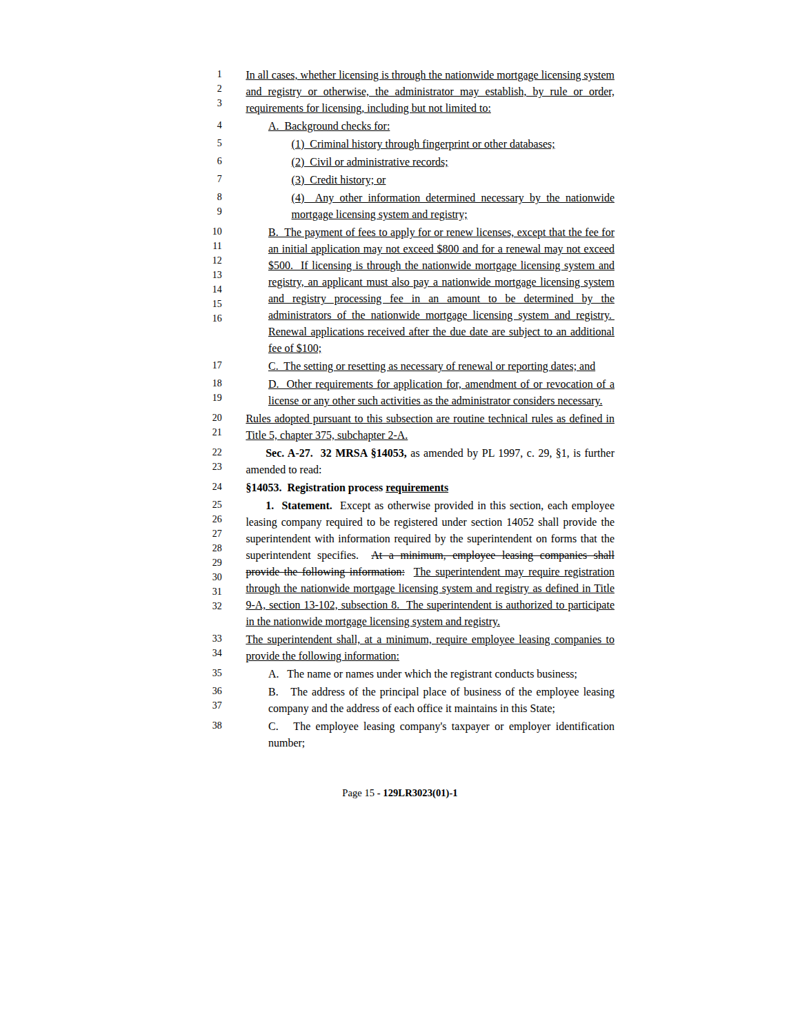| 1 2 3 | In all cases, whether licensing is through the nationwide mortgage licensing system and registry or otherwise, the administrator may establish, by rule or order, requirements for licensing, including but not limited to: |
| 4 | A. Background checks for: |
| 5 | (1) Criminal history through fingerprint or other databases; |
| 6 | (2) Civil or administrative records; |
| 7 | (3) Credit history; or |
| 8 9 | (4) Any other information determined necessary by the nationwide mortgage licensing system and registry; |
| 10 11 12 13 14 15 16 | B. The payment of fees to apply for or renew licenses, except that the fee for an initial application may not exceed $800 and for a renewal may not exceed $500. If licensing is through the nationwide mortgage licensing system and registry, an applicant must also pay a nationwide mortgage licensing system and registry processing fee in an amount to be determined by the administrators of the nationwide mortgage licensing system and registry. Renewal applications received after the due date are subject to an additional fee of $100; |
| 17 | C. The setting or resetting as necessary of renewal or reporting dates; and |
| 18 19 | D. Other requirements for application for, amendment of or revocation of a license or any other such activities as the administrator considers necessary. |
| 20 21 | Rules adopted pursuant to this subsection are routine technical rules as defined in Title 5, chapter 375, subchapter 2-A. |
| 22 23 | Sec. A-27. 32 MRSA §14053, as amended by PL 1997, c. 29, §1, is further amended to read: |
| 24 | §14053. Registration process requirements |
| 25 26 27 28 29 30 31 32 | 1. Statement. Except as otherwise provided in this section, each employee leasing company required to be registered under section 14052 shall provide the superintendent with information required by the superintendent on forms that the superintendent specifies. At a minimum, employee leasing companies shall provide the following information: The superintendent may require registration through the nationwide mortgage licensing system and registry as defined in Title 9-A, section 13-102, subsection 8. The superintendent is authorized to participate in the nationwide mortgage licensing system and registry. |
| 33 34 | The superintendent shall, at a minimum, require employee leasing companies to provide the following information: |
| 35 | A. The name or names under which the registrant conducts business; |
| 36 37 | B. The address of the principal place of business of the employee leasing company and the address of each office it maintains in this State; |
| 38 | C. The employee leasing company's taxpayer or employer identification number; |
Page 15 - 129LR3023(01)-1